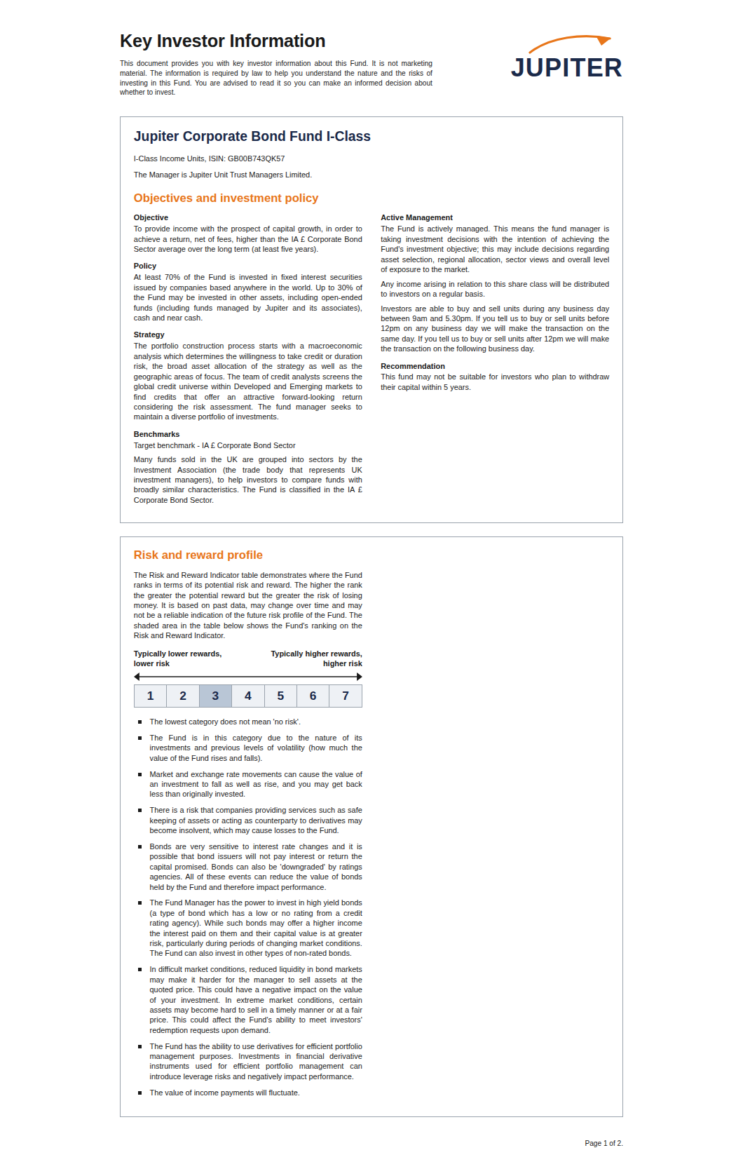Key Investor Information
This document provides you with key investor information about this Fund. It is not marketing material. The information is required by law to help you understand the nature and the risks of investing in this Fund. You are advised to read it so you can make an informed decision about whether to invest.
JUPITER
Jupiter Corporate Bond Fund I-Class
I-Class Income Units, ISIN: GB00B743QK57
The Manager is Jupiter Unit Trust Managers Limited.
Objectives and investment policy
Objective
To provide income with the prospect of capital growth, in order to achieve a return, net of fees, higher than the IA £ Corporate Bond Sector average over the long term (at least five years).
Policy
At least 70% of the Fund is invested in fixed interest securities issued by companies based anywhere in the world. Up to 30% of the Fund may be invested in other assets, including open-ended funds (including funds managed by Jupiter and its associates), cash and near cash.
Strategy
The portfolio construction process starts with a macroeconomic analysis which determines the willingness to take credit or duration risk, the broad asset allocation of the strategy as well as the geographic areas of focus. The team of credit analysts screens the global credit universe within Developed and Emerging markets to find credits that offer an attractive forward-looking return considering the risk assessment. The fund manager seeks to maintain a diverse portfolio of investments.
Benchmarks
Target benchmark - IA £ Corporate Bond Sector
Many funds sold in the UK are grouped into sectors by the Investment Association (the trade body that represents UK investment managers), to help investors to compare funds with broadly similar characteristics. The Fund is classified in the IA £ Corporate Bond Sector.
Active Management
The Fund is actively managed. This means the fund manager is taking investment decisions with the intention of achieving the Fund's investment objective; this may include decisions regarding asset selection, regional allocation, sector views and overall level of exposure to the market.
Any income arising in relation to this share class will be distributed to investors on a regular basis.
Investors are able to buy and sell units during any business day between 9am and 5.30pm. If you tell us to buy or sell units before 12pm on any business day we will make the transaction on the same day. If you tell us to buy or sell units after 12pm we will make the transaction on the following business day.
Recommendation
This fund may not be suitable for investors who plan to withdraw their capital within 5 years.
Risk and reward profile
The Risk and Reward Indicator table demonstrates where the Fund ranks in terms of its potential risk and reward. The higher the rank the greater the potential reward but the greater the risk of losing money. It is based on past data, may change over time and may not be a reliable indication of the future risk profile of the Fund. The shaded area in the table below shows the Fund's ranking on the Risk and Reward Indicator.
Typically lower rewards,
lower risk
Typically higher rewards,
higher risk
| 1 | 2 | 3 | 4 | 5 | 6 | 7 |
The lowest category does not mean 'no risk'.
The Fund is in this category due to the nature of its investments and previous levels of volatility (how much the value of the Fund rises and falls).
Market and exchange rate movements can cause the value of an investment to fall as well as rise, and you may get back less than originally invested.
There is a risk that companies providing services such as safe keeping of assets or acting as counterparty to derivatives may become insolvent, which may cause losses to the Fund.
Bonds are very sensitive to interest rate changes and it is possible that bond issuers will not pay interest or return the capital promised. Bonds can also be 'downgraded' by ratings agencies. All of these events can reduce the value of bonds held by the Fund and therefore impact performance.
The Fund Manager has the power to invest in high yield bonds (a type of bond which has a low or no rating from a credit rating agency). While such bonds may offer a higher income the interest paid on them and their capital value is at greater risk, particularly during periods of changing market conditions. The Fund can also invest in other types of non-rated bonds.
In difficult market conditions, reduced liquidity in bond markets may make it harder for the manager to sell assets at the quoted price. This could have a negative impact on the value of your investment. In extreme market conditions, certain assets may become hard to sell in a timely manner or at a fair price. This could affect the Fund's ability to meet investors' redemption requests upon demand.
The Fund has the ability to use derivatives for efficient portfolio management purposes. Investments in financial derivative instruments used for efficient portfolio management can introduce leverage risks and negatively impact performance.
The value of income payments will fluctuate.
Page 1 of 2.